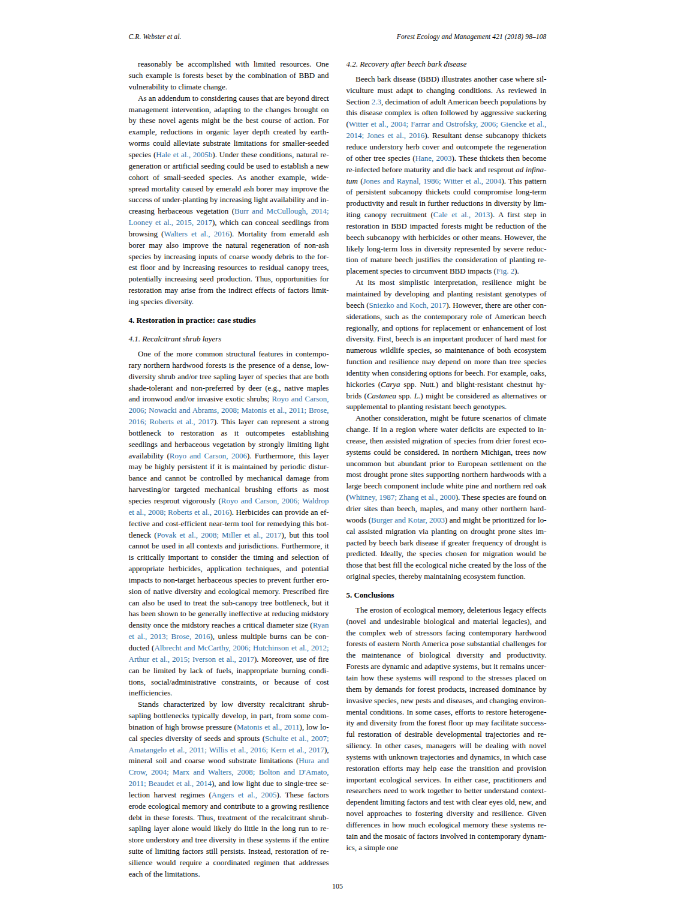C.R. Webster et al. Forest Ecology and Management 421 (2018) 98–108
reasonably be accomplished with limited resources. One such example is forests beset by the combination of BBD and vulnerability to climate change.
As an addendum to considering causes that are beyond direct management intervention, adapting to the changes brought on by these novel agents might be the best course of action. For example, reductions in organic layer depth created by earthworms could alleviate substrate limitations for smaller-seeded species (Hale et al., 2005b). Under these conditions, natural regeneration or artificial seeding could be used to establish a new cohort of small-seeded species. As another example, widespread mortality caused by emerald ash borer may improve the success of under-planting by increasing light availability and increasing herbaceous vegetation (Burr and McCullough, 2014; Looney et al., 2015, 2017), which can conceal seedlings from browsing (Walters et al., 2016). Mortality from emerald ash borer may also improve the natural regeneration of non-ash species by increasing inputs of coarse woody debris to the forest floor and by increasing resources to residual canopy trees, potentially increasing seed production. Thus, opportunities for restoration may arise from the indirect effects of factors limiting species diversity.
4. Restoration in practice: case studies
4.1. Recalcitrant shrub layers
One of the more common structural features in contemporary northern hardwood forests is the presence of a dense, low-diversity shrub and/or tree sapling layer of species that are both shade-tolerant and non-preferred by deer (e.g., native maples and ironwood and/or invasive exotic shrubs; Royo and Carson, 2006; Nowacki and Abrams, 2008; Matonis et al., 2011; Brose, 2016; Roberts et al., 2017). This layer can represent a strong bottleneck to restoration as it outcompetes establishing seedlings and herbaceous vegetation by strongly limiting light availability (Royo and Carson, 2006). Furthermore, this layer may be highly persistent if it is maintained by periodic disturbance and cannot be controlled by mechanical damage from harvesting/or targeted mechanical brushing efforts as most species resprout vigorously (Royo and Carson, 2006; Waldrop et al., 2008; Roberts et al., 2016). Herbicides can provide an effective and cost-efficient near-term tool for remedying this bottleneck (Povak et al., 2008; Miller et al., 2017), but this tool cannot be used in all contexts and jurisdictions. Furthermore, it is critically important to consider the timing and selection of appropriate herbicides, application techniques, and potential impacts to non-target herbaceous species to prevent further erosion of native diversity and ecological memory. Prescribed fire can also be used to treat the sub-canopy tree bottleneck, but it has been shown to be generally ineffective at reducing midstory density once the midstory reaches a critical diameter size (Ryan et al., 2013; Brose, 2016), unless multiple burns can be conducted (Albrecht and McCarthy, 2006; Hutchinson et al., 2012; Arthur et al., 2015; Iverson et al., 2017). Moreover, use of fire can be limited by lack of fuels, inappropriate burning conditions, social/administrative constraints, or because of cost inefficiencies.
Stands characterized by low diversity recalcitrant shrub-sapling bottlenecks typically develop, in part, from some combination of high browse pressure (Matonis et al., 2011), low local species diversity of seeds and sprouts (Schulte et al., 2007; Amatangelo et al., 2011; Willis et al., 2016; Kern et al., 2017), mineral soil and coarse wood substrate limitations (Hura and Crow, 2004; Marx and Walters, 2008; Bolton and D'Amato, 2011; Beaudet et al., 2014), and low light due to single-tree selection harvest regimes (Angers et al., 2005). These factors erode ecological memory and contribute to a growing resilience debt in these forests. Thus, treatment of the recalcitrant shrub-sapling layer alone would likely do little in the long run to restore understory and tree diversity in these systems if the entire suite of limiting factors still persists. Instead, restoration of resilience would require a coordinated regimen that addresses each of the limitations.
4.2. Recovery after beech bark disease
Beech bark disease (BBD) illustrates another case where silviculture must adapt to changing conditions. As reviewed in Section 2.3, decimation of adult American beech populations by this disease complex is often followed by aggressive suckering (Witter et al., 2004; Farrar and Ostrofsky, 2006; Giencke et al., 2014; Jones et al., 2016). Resultant dense subcanopy thickets reduce understory herb cover and outcompete the regeneration of other tree species (Hane, 2003). These thickets then become re-infected before maturity and die back and resprout ad infinatum (Jones and Raynal, 1986; Witter et al., 2004). This pattern of persistent subcanopy thickets could compromise long-term productivity and result in further reductions in diversity by limiting canopy recruitment (Cale et al., 2013). A first step in restoration in BBD impacted forests might be reduction of the beech subcanopy with herbicides or other means. However, the likely long-term loss in diversity represented by severe reduction of mature beech justifies the consideration of planting replacement species to circumvent BBD impacts (Fig. 2).
At its most simplistic interpretation, resilience might be maintained by developing and planting resistant genotypes of beech (Sniezko and Koch, 2017). However, there are other considerations, such as the contemporary role of American beech regionally, and options for replacement or enhancement of lost diversity. First, beech is an important producer of hard mast for numerous wildlife species, so maintenance of both ecosystem function and resilience may depend on more than tree species identity when considering options for beech. For example, oaks, hickories (Carya spp. Nutt.) and blight-resistant chestnut hybrids (Castanea spp. L.) might be considered as alternatives or supplemental to planting resistant beech genotypes.
Another consideration, might be future scenarios of climate change. If in a region where water deficits are expected to increase, then assisted migration of species from drier forest ecosystems could be considered. In northern Michigan, trees now uncommon but abundant prior to European settlement on the most drought prone sites supporting northern hardwoods with a large beech component include white pine and northern red oak (Whitney, 1987; Zhang et al., 2000). These species are found on drier sites than beech, maples, and many other northern hardwoods (Burger and Kotar, 2003) and might be prioritized for local assisted migration via planting on drought prone sites impacted by beech bark disease if greater frequency of drought is predicted. Ideally, the species chosen for migration would be those that best fill the ecological niche created by the loss of the original species, thereby maintaining ecosystem function.
5. Conclusions
The erosion of ecological memory, deleterious legacy effects (novel and undesirable biological and material legacies), and the complex web of stressors facing contemporary hardwood forests of eastern North America pose substantial challenges for the maintenance of biological diversity and productivity. Forests are dynamic and adaptive systems, but it remains uncertain how these systems will respond to the stresses placed on them by demands for forest products, increased dominance by invasive species, new pests and diseases, and changing environmental conditions. In some cases, efforts to restore heterogeneity and diversity from the forest floor up may facilitate successful restoration of desirable developmental trajectories and resiliency. In other cases, managers will be dealing with novel systems with unknown trajectories and dynamics, in which case restoration efforts may help ease the transition and provision important ecological services. In either case, practitioners and researchers need to work together to better understand context-dependent limiting factors and test with clear eyes old, new, and novel approaches to fostering diversity and resilience. Given differences in how much ecological memory these systems retain and the mosaic of factors involved in contemporary dynamics, a simple one
105